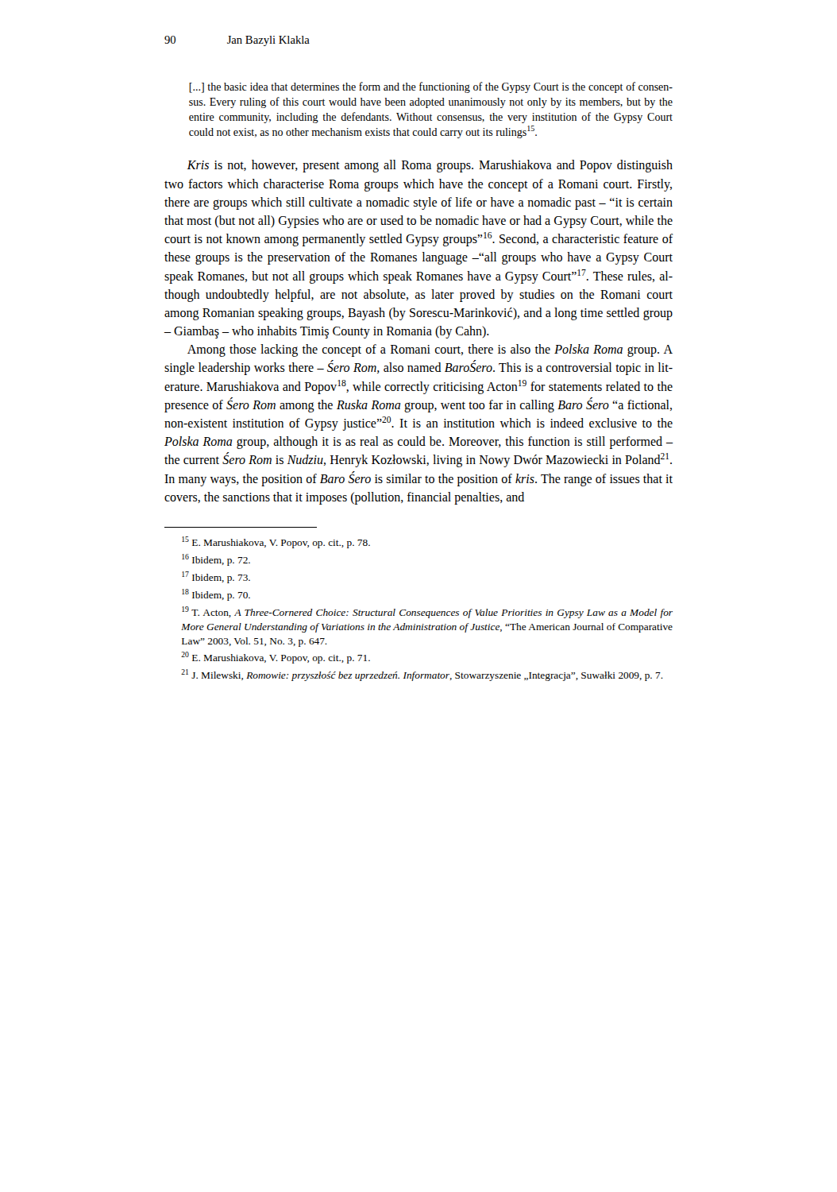90 Jan Bazyli Klakla
[...] the basic idea that determines the form and the functioning of the Gypsy Court is the concept of consensus. Every ruling of this court would have been adopted unanimously not only by its members, but by the entire community, including the defendants. Without consensus, the very institution of the Gypsy Court could not exist, as no other mechanism exists that could carry out its rulings15.
Kris is not, however, present among all Roma groups. Marushiakova and Popov distinguish two factors which characterise Roma groups which have the concept of a Romani court. Firstly, there are groups which still cultivate a nomadic style of life or have a nomadic past – “it is certain that most (but not all) Gypsies who are or used to be nomadic have or had a Gypsy Court, while the court is not known among permanently settled Gypsy groups”16. Second, a characteristic feature of these groups is the preservation of the Romanes language –“all groups who have a Gypsy Court speak Romanes, but not all groups which speak Romanes have a Gypsy Court”17. These rules, although undoubtedly helpful, are not absolute, as later proved by studies on the Romani court among Romanian speaking groups, Bayash (by Sorescu-Marinković), and a long time settled group – Giambaş – who inhabits Timiş County in Romania (by Cahn).
Among those lacking the concept of a Romani court, there is also the Polska Roma group. A single leadership works there – Śero Rom, also named BaroŚero. This is a controversial topic in literature. Marushiakova and Popov18, while correctly criticising Acton19 for statements related to the presence of Śero Rom among the Ruska Roma group, went too far in calling Baro Śero “a fictional, non-existent institution of Gypsy justice”20. It is an institution which is indeed exclusive to the Polska Roma group, although it is as real as could be. Moreover, this function is still performed – the current Śero Rom is Nudziu, Henryk Kozłowski, living in Nowy Dwór Mazowiecki in Poland21. In many ways, the position of Baro Śero is similar to the position of kris. The range of issues that it covers, the sanctions that it imposes (pollution, financial penalties, and
E. Marushiakova, V. Popov, op. cit., p. 78.
Ibidem, p. 72.
Ibidem, p. 73.
Ibidem, p. 70.
T. Acton, A Three-Cornered Choice: Structural Consequences of Value Priorities in Gypsy Law as a Model for More General Understanding of Variations in the Administration of Justice, “The American Journal of Comparative Law” 2003, Vol. 51, No. 3, p. 647.
E. Marushiakova, V. Popov, op. cit., p. 71.
J. Milewski, Romowie: przyszłość bez uprzedzeń. Informator, Stowarzyszenie „Integracja”, Suwałki 2009, p. 7.